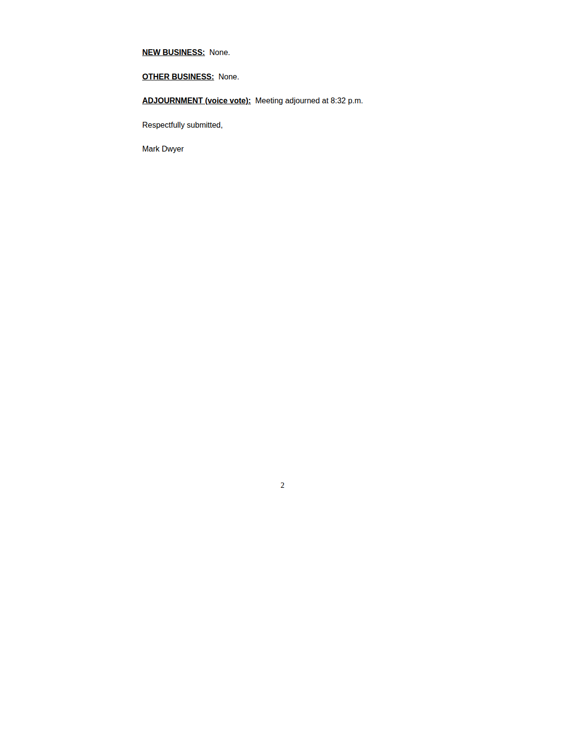NEW BUSINESS: None.
OTHER BUSINESS: None.
ADJOURNMENT (voice vote): Meeting adjourned at 8:32 p.m.
Respectfully submitted,
Mark Dwyer
2